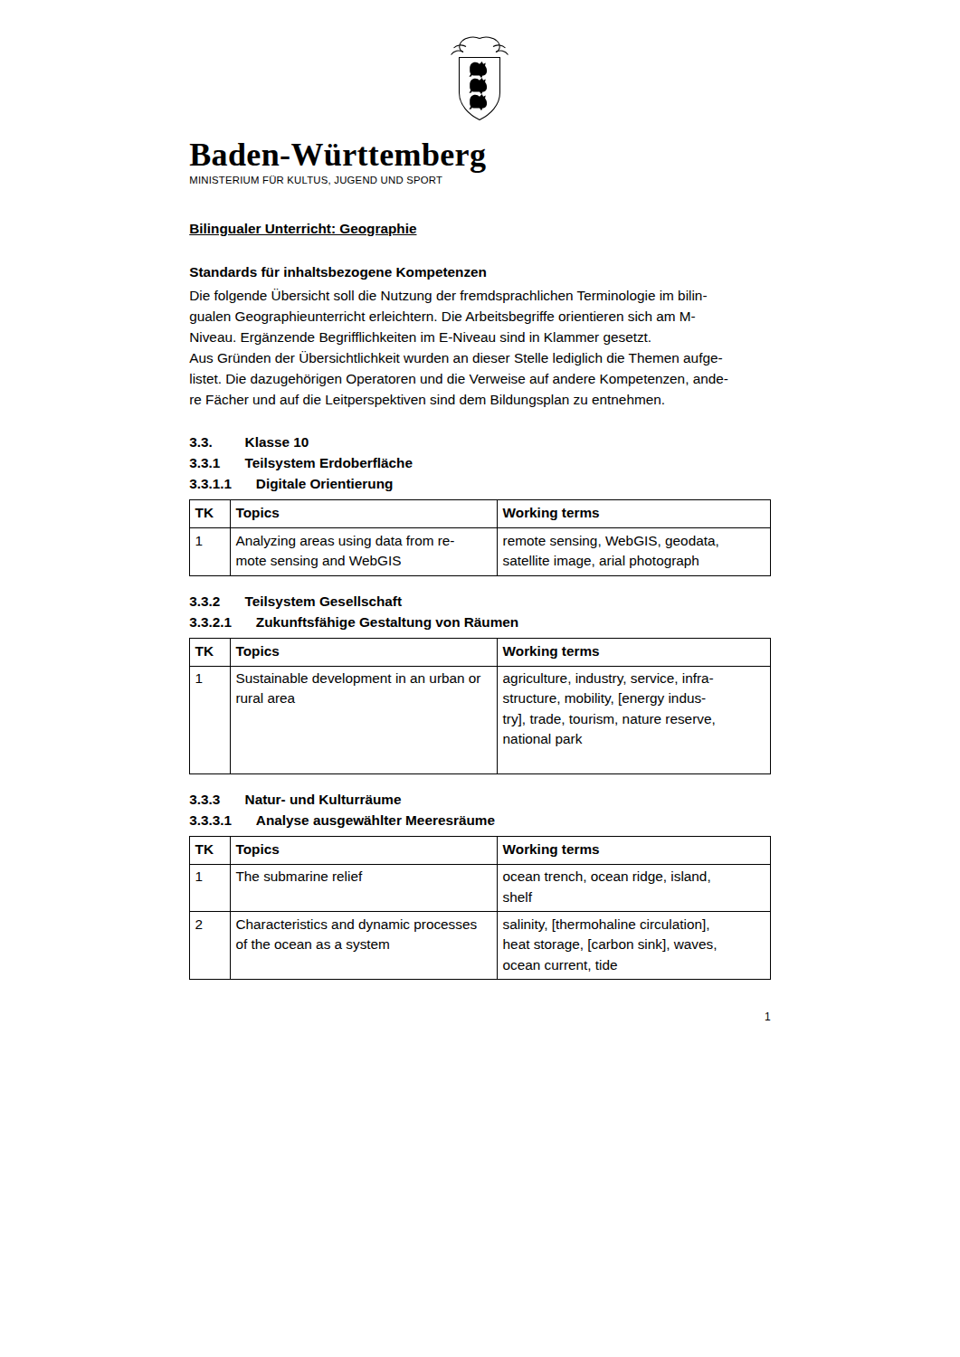Baden-Württemberg
Ministerium für Kultus, Jugend und Sport
Bilingualer Unterricht: Geographie
Standards für inhaltsbezogene Kompetenzen
Die folgende Übersicht soll die Nutzung der fremdsprachlichen Terminologie im bilin-
gualen Geographieunterricht erleichtern. Die Arbeitsbegriffe orientieren sich am M-
Niveau. Ergänzende Begrifflichkeiten im E-Niveau sind in Klammer gesetzt.
Aus Gründen der Übersichtlichkeit wurden an dieser Stelle lediglich die Themen aufge-
listet. Die dazugehörigen Operatoren und die Verweise auf andere Kompetenzen, ande-
re Fächer und auf die Leitperspektiven sind dem Bildungsplan zu entnehmen.
3.3. Klasse 10
3.3.1 Teilsystem Erdoberfläche
3.3.1.1 Digitale Orientierung
| TK | Topics | Working terms |
| --- | --- | --- |
| 1 | Analyzing areas using data from re- mote sensing and WebGIS | remote sensing, WebGIS, geodata, satellite image, arial photograph |
3.3.2 Teilsystem Gesellschaft
3.3.2.1 Zukunftsfähige Gestaltung von Räumen
| TK | Topics | Working terms |
| --- | --- | --- |
| 1 | Sustainable development in an urban or rural area | agriculture, industry, service, infra- structure, mobility, [energy indus- try], trade, tourism, nature reserve, national park |
3.3.3 Natur- und Kulturräume
3.3.3.1 Analyse ausgewählter Meeresräume
| TK | Topics | Working terms |
| --- | --- | --- |
| 1 | The submarine relief | ocean trench, ocean ridge, island, shelf |
| 2 | Characteristics and dynamic processes of the ocean as a system | salinity, [thermohaline circulation], heat storage, [carbon sink], waves, ocean current, tide |
1